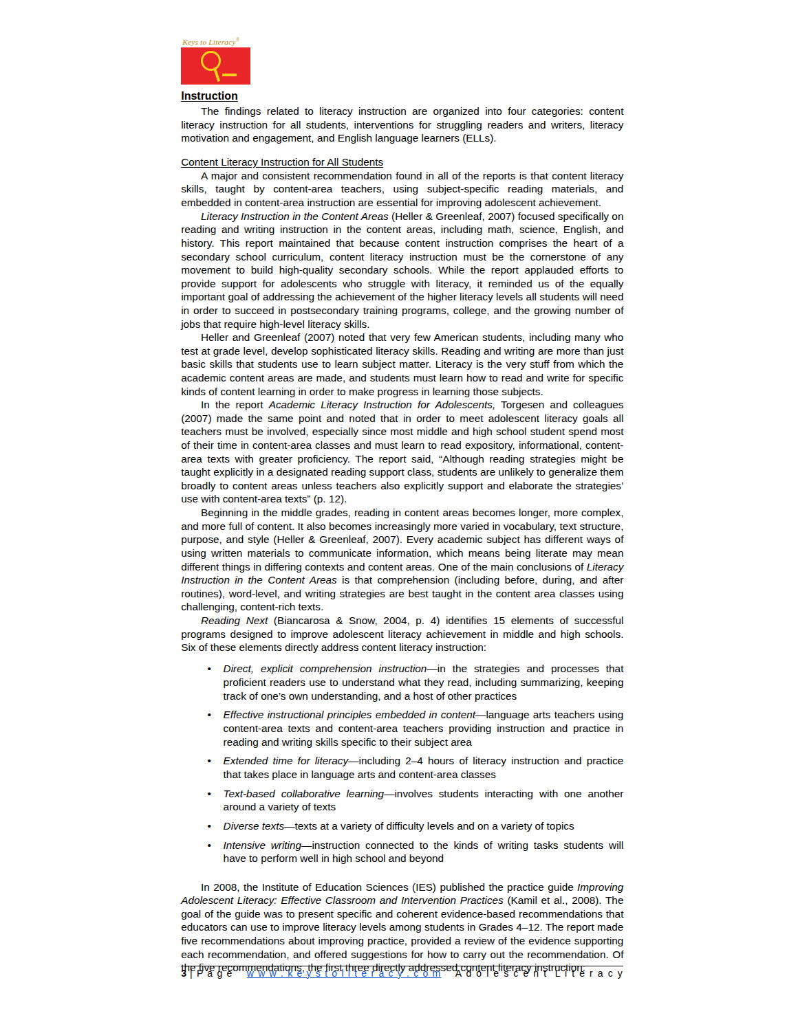Keys to Literacy®
Instruction
The findings related to literacy instruction are organized into four categories: content literacy instruction for all students, interventions for struggling readers and writers, literacy motivation and engagement, and English language learners (ELLs).
Content Literacy Instruction for All Students
A major and consistent recommendation found in all of the reports is that content literacy skills, taught by content-area teachers, using subject-specific reading materials, and embedded in content-area instruction are essential for improving adolescent achievement.
Literacy Instruction in the Content Areas (Heller & Greenleaf, 2007) focused specifically on reading and writing instruction in the content areas, including math, science, English, and history. This report maintained that because content instruction comprises the heart of a secondary school curriculum, content literacy instruction must be the cornerstone of any movement to build high-quality secondary schools. While the report applauded efforts to provide support for adolescents who struggle with literacy, it reminded us of the equally important goal of addressing the achievement of the higher literacy levels all students will need in order to succeed in postsecondary training programs, college, and the growing number of jobs that require high-level literacy skills.
Heller and Greenleaf (2007) noted that very few American students, including many who test at grade level, develop sophisticated literacy skills. Reading and writing are more than just basic skills that students use to learn subject matter. Literacy is the very stuff from which the academic content areas are made, and students must learn how to read and write for specific kinds of content learning in order to make progress in learning those subjects.
In the report Academic Literacy Instruction for Adolescents, Torgesen and colleagues (2007) made the same point and noted that in order to meet adolescent literacy goals all teachers must be involved, especially since most middle and high school student spend most of their time in content-area classes and must learn to read expository, informational, content-area texts with greater proficiency. The report said, “Although reading strategies might be taught explicitly in a designated reading support class, students are unlikely to generalize them broadly to content areas unless teachers also explicitly support and elaborate the strategies’ use with content-area texts” (p. 12).
Beginning in the middle grades, reading in content areas becomes longer, more complex, and more full of content. It also becomes increasingly more varied in vocabulary, text structure, purpose, and style (Heller & Greenleaf, 2007). Every academic subject has different ways of using written materials to communicate information, which means being literate may mean different things in differing contexts and content areas. One of the main conclusions of Literacy Instruction in the Content Areas is that comprehension (including before, during, and after routines), word-level, and writing strategies are best taught in the content area classes using challenging, content-rich texts.
Reading Next (Biancarosa & Snow, 2004, p. 4) identifies 15 elements of successful programs designed to improve adolescent literacy achievement in middle and high schools. Six of these elements directly address content literacy instruction:
Direct, explicit comprehension instruction—in the strategies and processes that proficient readers use to understand what they read, including summarizing, keeping track of one’s own understanding, and a host of other practices
Effective instructional principles embedded in content—language arts teachers using content-area texts and content-area teachers providing instruction and practice in reading and writing skills specific to their subject area
Extended time for literacy—including 2–4 hours of literacy instruction and practice that takes place in language arts and content-area classes
Text-based collaborative learning—involves students interacting with one another around a variety of texts
Diverse texts—texts at a variety of difficulty levels and on a variety of topics
Intensive writing—instruction connected to the kinds of writing tasks students will have to perform well in high school and beyond
In 2008, the Institute of Education Sciences (IES) published the practice guide Improving Adolescent Literacy: Effective Classroom and Intervention Practices (Kamil et al., 2008). The goal of the guide was to present specific and coherent evidence-based recommendations that educators can use to improve literacy levels among students in Grades 4–12. The report made five recommendations about improving practice, provided a review of the evidence supporting each recommendation, and offered suggestions for how to carry out the recommendation. Of the five recommendations, the first three directly addressed content literacy instruction:
3 | P a g e w w w . k e y s t o l i t e r a c y . c o m A d o l e s c e n t L i t e r a c y